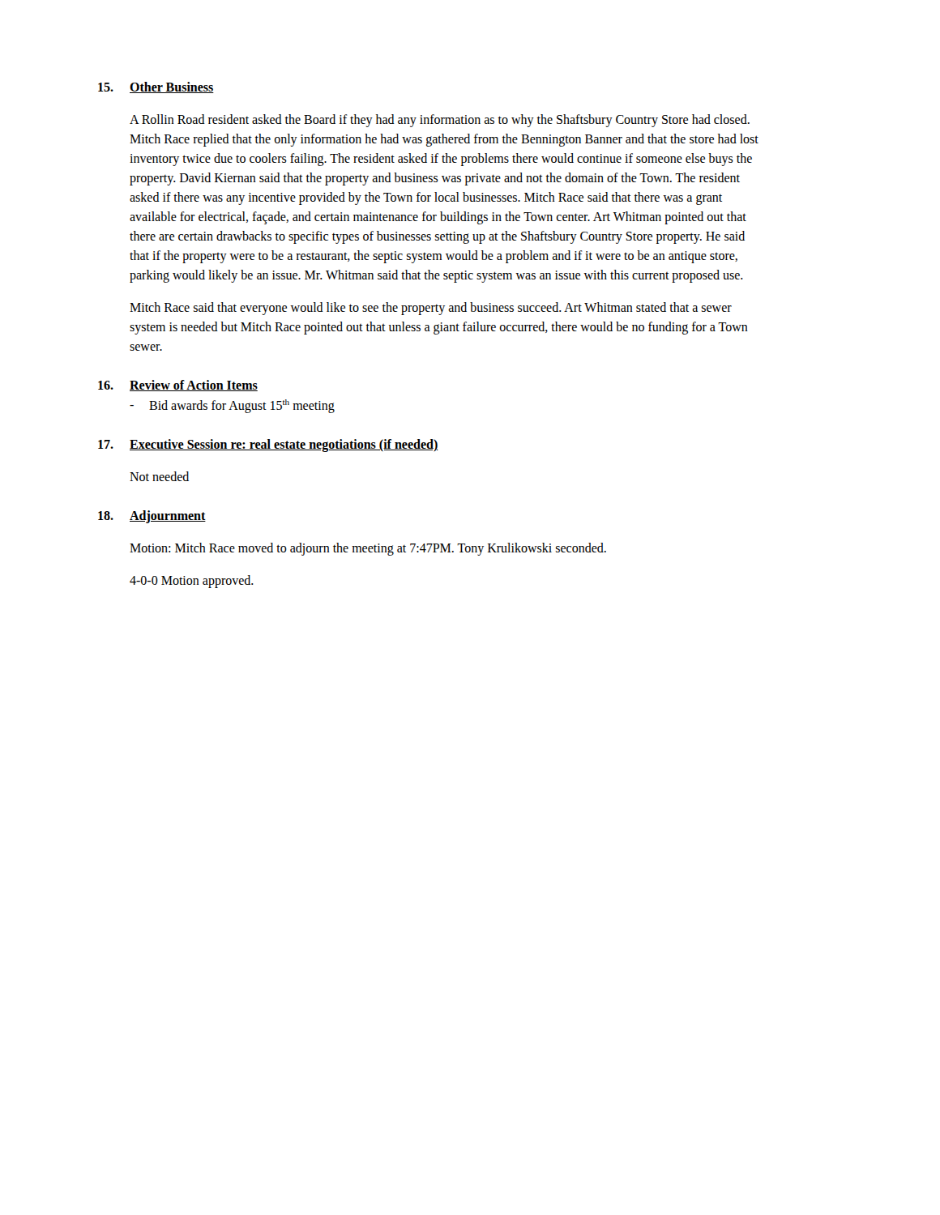Other Business
A Rollin Road resident asked the Board if they had any information as to why the Shaftsbury Country Store had closed. Mitch Race replied that the only information he had was gathered from the Bennington Banner and that the store had lost inventory twice due to coolers failing. The resident asked if the problems there would continue if someone else buys the property. David Kiernan said that the property and business was private and not the domain of the Town. The resident asked if there was any incentive provided by the Town for local businesses. Mitch Race said that there was a grant available for electrical, façade, and certain maintenance for buildings in the Town center. Art Whitman pointed out that there are certain drawbacks to specific types of businesses setting up at the Shaftsbury Country Store property. He said that if the property were to be a restaurant, the septic system would be a problem and if it were to be an antique store, parking would likely be an issue. Mr. Whitman said that the septic system was an issue with this current proposed use.
Mitch Race said that everyone would like to see the property and business succeed. Art Whitman stated that a sewer system is needed but Mitch Race pointed out that unless a giant failure occurred, there would be no funding for a Town sewer.
Review of Action Items
Bid awards for August 15th meeting
Executive Session re: real estate negotiations (if needed)
Not needed
Adjournment
Motion: Mitch Race moved to adjourn the meeting at 7:47PM. Tony Krulikowski seconded.
4-0-0 Motion approved.